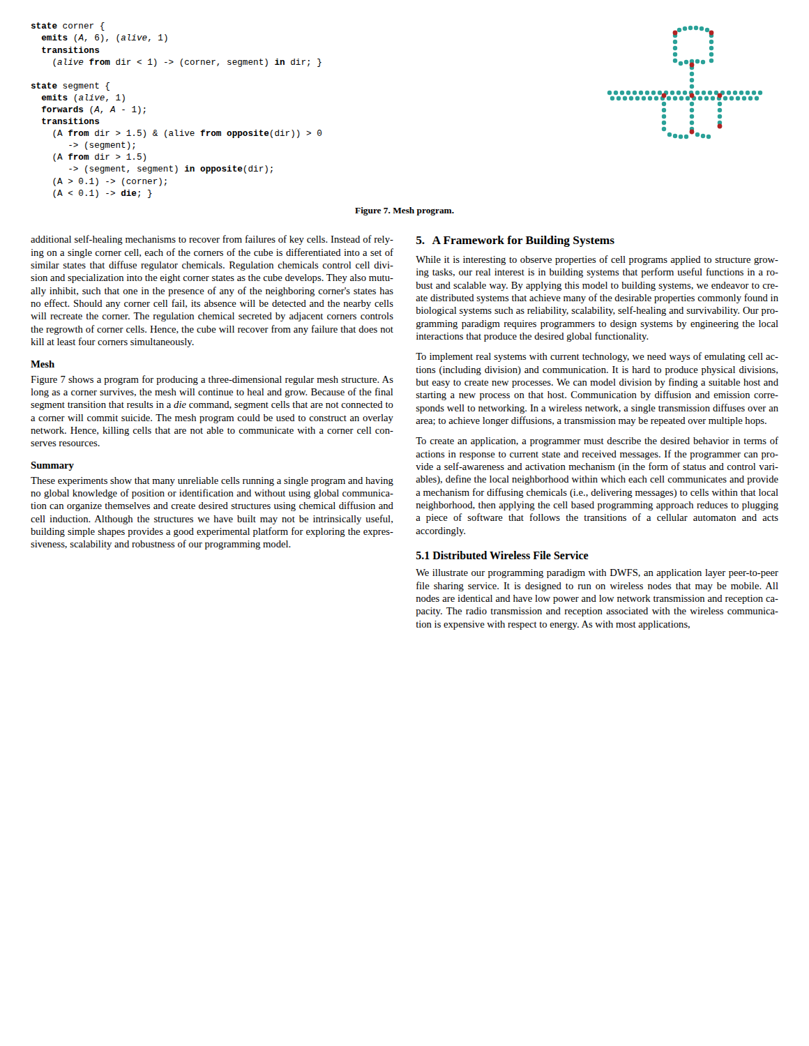state corner {
  emits (A, 6), (alive, 1)
  transitions
    (alive from dir < 1) -> (corner, segment) in dir; }

state segment {
  emits (alive, 1)
  forwards (A, A - 1);
  transitions
    (A from dir > 1.5) & (alive from opposite(dir)) > 0
       -> (segment);
    (A from dir > 1.5)
       -> (segment, segment) in opposite(dir);
    (A > 0.1) -> (corner);
    (A < 0.1) -> die; }
Figure 7. Mesh program.
additional self-healing mechanisms to recover from failures of key cells. Instead of relying on a single corner cell, each of the corners of the cube is differentiated into a set of similar states that diffuse regulator chemicals. Regulation chemicals control cell division and specialization into the eight corner states as the cube develops. They also mutually inhibit, such that one in the presence of any of the neighboring corner's states has no effect. Should any corner cell fail, its absence will be detected and the nearby cells will recreate the corner. The regulation chemical secreted by adjacent corners controls the regrowth of corner cells. Hence, the cube will recover from any failure that does not kill at least four corners simultaneously.
Mesh
Figure 7 shows a program for producing a three-dimensional regular mesh structure. As long as a corner survives, the mesh will continue to heal and grow. Because of the final segment transition that results in a die command, segment cells that are not connected to a corner will commit suicide. The mesh program could be used to construct an overlay network. Hence, killing cells that are not able to communicate with a corner cell conserves resources.
Summary
These experiments show that many unreliable cells running a single program and having no global knowledge of position or identification and without using global communication can organize themselves and create desired structures using chemical diffusion and cell induction. Although the structures we have built may not be intrinsically useful, building simple shapes provides a good experimental platform for exploring the expressiveness, scalability and robustness of our programming model.
5. A Framework for Building Systems
While it is interesting to observe properties of cell programs applied to structure growing tasks, our real interest is in building systems that perform useful functions in a robust and scalable way. By applying this model to building systems, we endeavor to create distributed systems that achieve many of the desirable properties commonly found in biological systems such as reliability, scalability, self-healing and survivability. Our programming paradigm requires programmers to design systems by engineering the local interactions that produce the desired global functionality.
To implement real systems with current technology, we need ways of emulating cell actions (including division) and communication. It is hard to produce physical divisions, but easy to create new processes. We can model division by finding a suitable host and starting a new process on that host. Communication by diffusion and emission corresponds well to networking. In a wireless network, a single transmission diffuses over an area; to achieve longer diffusions, a transmission may be repeated over multiple hops.
To create an application, a programmer must describe the desired behavior in terms of actions in response to current state and received messages. If the programmer can provide a self-awareness and activation mechanism (in the form of status and control variables), define the local neighborhood within which each cell communicates and provide a mechanism for diffusing chemicals (i.e., delivering messages) to cells within that local neighborhood, then applying the cell based programming approach reduces to plugging a piece of software that follows the transitions of a cellular automaton and acts accordingly.
5.1 Distributed Wireless File Service
We illustrate our programming paradigm with DWFS, an application layer peer-to-peer file sharing service. It is designed to run on wireless nodes that may be mobile. All nodes are identical and have low power and low network transmission and reception capacity. The radio transmission and reception associated with the wireless communication is expensive with respect to energy. As with most applications,